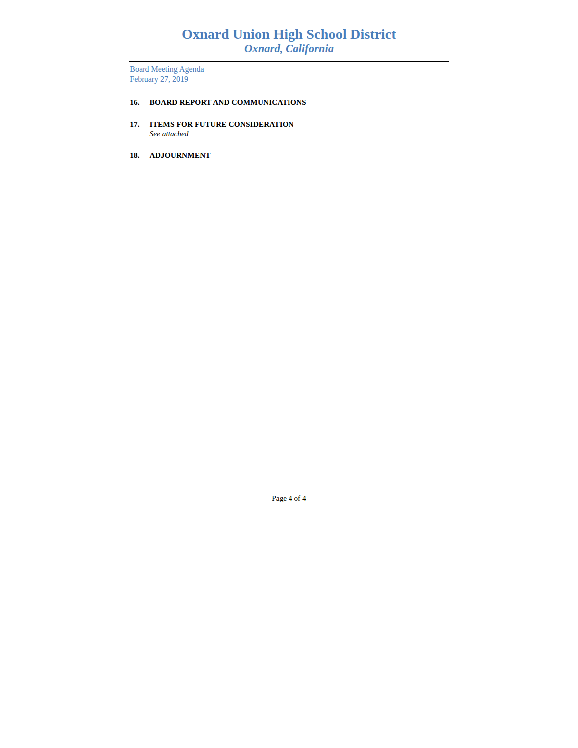Oxnard Union High School District
Oxnard, California
Board Meeting Agenda
February 27, 2019
16.
BOARD REPORT AND COMMUNICATIONS
17.
ITEMS FOR FUTURE CONSIDERATION
See attached
18.
ADJOURNMENT
Page 4 of 4